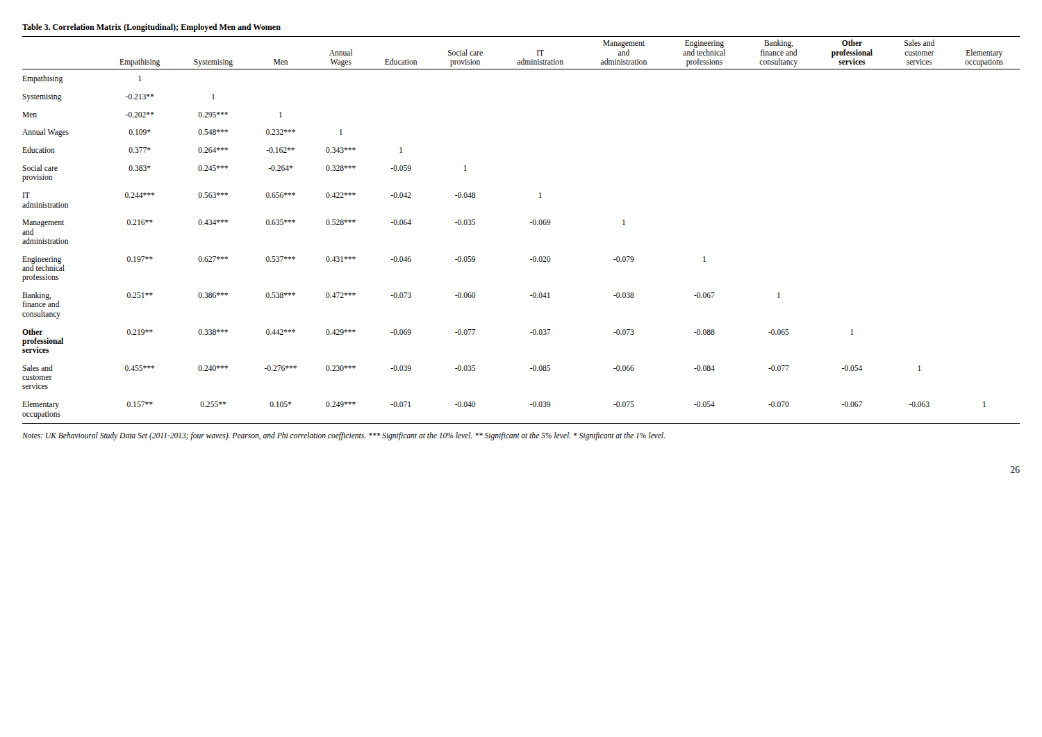Table 3. Correlation Matrix (Longitudinal); Employed Men and Women
| | Empathising | Systemising | Men | Annual Wages | Education | Social care provision | IT administration | Management and administration | Engineering and technical professions | Banking, finance and consultancy | Other professional services | Sales and customer services | Elementary occupations |
| --- | --- | --- | --- | --- | --- | --- | --- | --- | --- | --- | --- | --- | --- |
| Empathising | 1 | | | | | | | | | | | | |
| Systemising | -0.213** | 1 | | | | | | | | | | | |
| Men | -0.202** | 0.295*** | 1 | | | | | | | | | | |
| Annual Wages | 0.109* | 0.548*** | 0.232*** | 1 | | | | | | | | | |
| Education | 0.377* | 0.264*** | -0.162** | 0.343*** | 1 | | | | | | | | |
| Social care provision | 0.383* | 0.245*** | -0.264* | 0.328*** | -0.059 | 1 | | | | | | | |
| IT administration | 0.244*** | 0.563*** | 0.656*** | 0.422*** | -0.042 | -0.048 | 1 | | | | | | |
| Management and administration | 0.216** | 0.434*** | 0.635*** | 0.528*** | -0.064 | -0.035 | -0.069 | 1 | | | | | |
| Engineering and technical professions | 0.197** | 0.627*** | 0.537*** | 0.431*** | -0.046 | -0.059 | -0.020 | -0.079 | 1 | | | | |
| Banking, finance and consultancy | 0.251** | 0.386*** | 0.538*** | 0.472*** | -0.073 | -0.060 | -0.041 | -0.038 | -0.067 | 1 | | | |
| Other professional services | 0.219** | 0.338*** | 0.442*** | 0.429*** | -0.069 | -0.077 | -0.037 | -0.073 | -0.088 | -0.065 | 1 | | |
| Sales and customer services | 0.455*** | 0.240*** | -0.276*** | 0.230*** | -0.039 | -0.035 | -0.085 | -0.066 | -0.084 | -0.077 | -0.054 | 1 | |
| Elementary occupations | 0.157** | 0.255** | 0.105* | 0.249*** | -0.071 | -0.040 | -0.039 | -0.075 | -0.054 | -0.070 | -0.067 | -0.063 | 1 |
Notes: UK Behavioural Study Data Set (2011-2013; four waves). Pearson, and Phi correlation coefficients. *** Significant at the 10% level. ** Significant at the 5% level. * Significant at the 1% level.
26